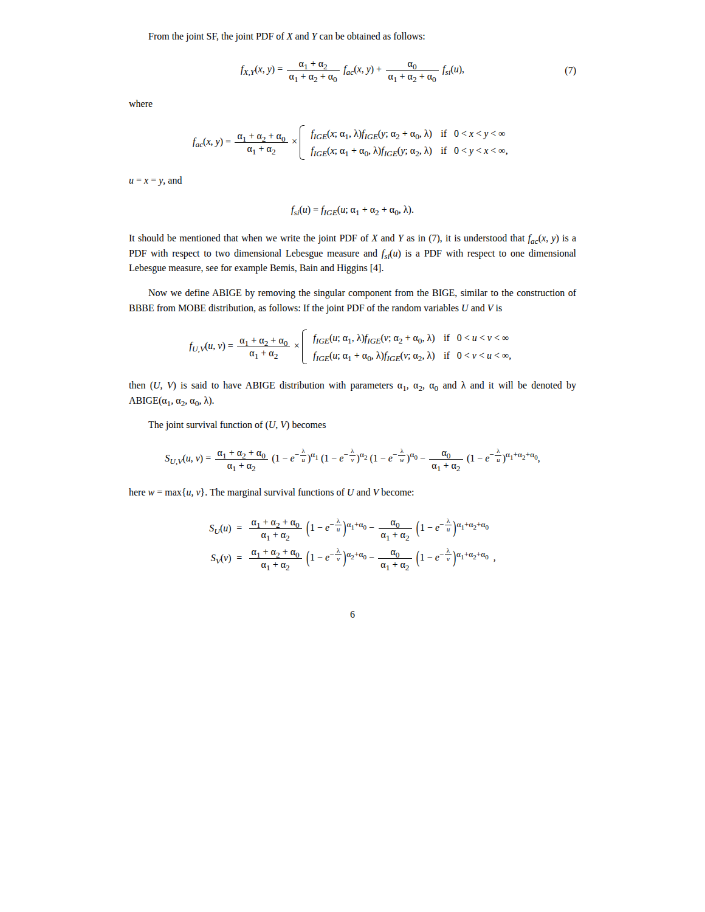From the joint SF, the joint PDF of X and Y can be obtained as follows:
fX,Y(x, y) = α1 + α2 α1 + α2 + α0 fac(x, y) + α0 α1 + α2 + α0 fsi(u),
(7)
where
fac(x, y) = α1 + α2 + α0 α1 + α2 ×
| f IGE ( x ; α 1 , λ) f IGE ( y ; α 2 + α 0 , λ) | if 0 < x < y < ∞ |
| f IGE ( x ; α 1 + α 0 , λ) f IGE ( y ; α 2 , λ) | if 0 < y < x < ∞, |
u = x = y, and
fsi(u) = fIGE(u; α1 + α2 + α0, λ).
It should be mentioned that when we write the joint PDF of X and Y as in (7), it is understood that fac(x, y) is a PDF with respect to two dimensional Lebesgue measure and fsi(u) is a PDF with respect to one dimensional Lebesgue measure, see for example Bemis, Bain and Higgins [4].
Now we define ABIGE by removing the singular component from the BIGE, similar to the construction of BBBE from MOBE distribution, as follows: If the joint PDF of the random variables U and V is
fU,V(u, v) = α1 + α2 + α0 α1 + α2 ×
| f IGE ( u ; α 1 , λ) f IGE ( v ; α 2 + α 0 , λ) | if 0 < u < v < ∞ |
| f IGE ( u ; α 1 + α 0 , λ) f IGE ( v ; α 2 , λ) | if 0 < v < u < ∞, |
then (U, V) is said to have ABIGE distribution with parameters α1, α2, α0 and λ and it will be denoted by ABIGE(α1, α2, α0, λ).
The joint survival function of (U, V) becomes
SU,V(u, v) = α1 + α2 + α0 α1 + α2 (1 − e−λu)α1 (1 − e−λv)α2 (1 − e−λw)α0 − α0 α1 + α2 (1 − e−λu)α1+α2+α0,
here w = max{u, v}. The marginal survival functions of U and V become:
| S U ( u ) | = | α 1 + α 2 + α 0 α 1 + α 2 ( 1 − e − λ u ) α 1 +α 0 − α 0 α 1 + α 2 ( 1 − e − λ u ) α 1 +α 2 +α 0 |
| S V ( v ) | = | α 1 + α 2 + α 0 α 1 + α 2 ( 1 − e − λ v ) α 2 +α 0 − α 0 α 1 + α 2 ( 1 − e − λ v ) α 1 +α 2 +α 0 , |
6